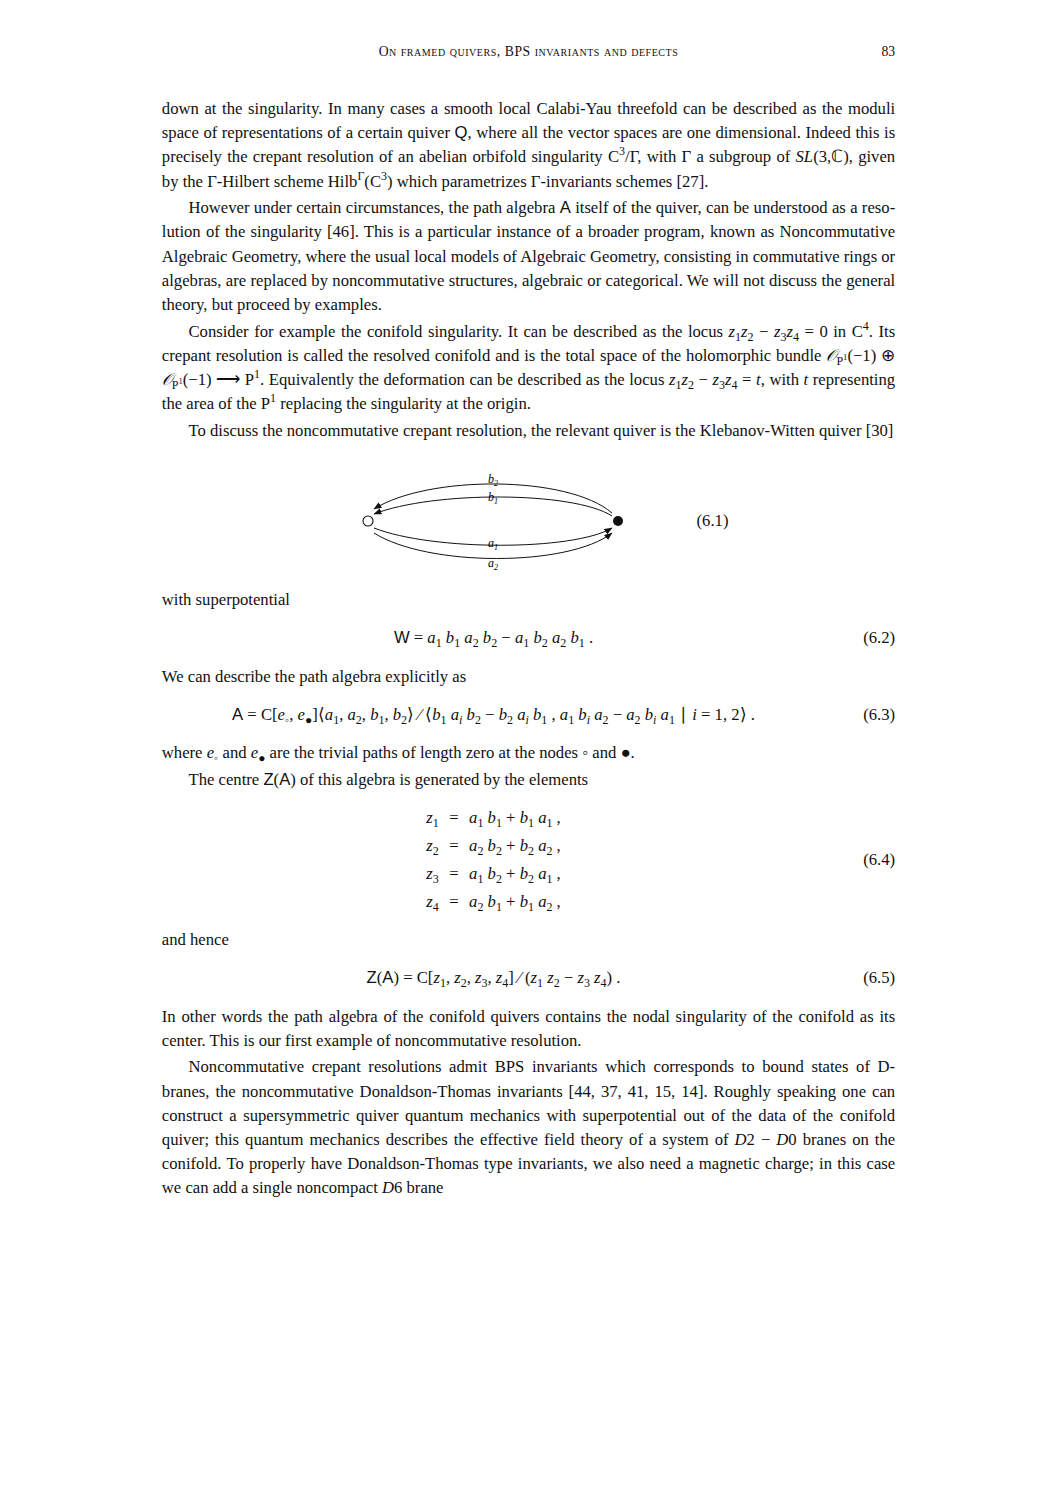On framed quivers, BPS invariants and defects 83
down at the singularity. In many cases a smooth local Calabi-Yau threefold can be described as the moduli space of representations of a certain quiver Q, where all the vector spaces are one dimensional. Indeed this is precisely the crepant resolution of an abelian orbifold singularity C3/Γ, with Γ a subgroup of SL(3,ℂ), given by the Γ-Hilbert scheme HilbΓ(C3) which parametrizes Γ-invariants schemes [27].
However under certain circumstances, the path algebra A itself of the quiver, can be understood as a resolution of the singularity [46]. This is a particular instance of a broader program, known as Noncommutative Algebraic Geometry, where the usual local models of Algebraic Geometry, consisting in commutative rings or algebras, are replaced by noncommutative structures, algebraic or categorical. We will not discuss the general theory, but proceed by examples.
Consider for example the conifold singularity. It can be described as the locus z1z2 − z3z4 = 0 in C4. Its crepant resolution is called the resolved conifold and is the total space of the holomorphic bundle 𝒪P1(−1) ⊕ 𝒪P1(−1) ⟶ P1. Equivalently the deformation can be described as the locus z1z2 − z3z4 = t, with t representing the area of the P1 replacing the singularity at the origin.
To discuss the noncommutative crepant resolution, the relevant quiver is the Klebanov-Witten quiver [30]
b2 b1 a1 a2 (6.1)
with superpotential
W = a1 b1 a2 b2 − a1 b2 a2 b1 . (6.2)
We can describe the path algebra explicitly as
A = C[e◦, e●]⟨a1, a2, b1, b2⟩ ∕ ⟨b1 ai b2 − b2 ai b1 , a1 bi a2 − a2 bi a1 ∣ i = 1, 2⟩ . (6.3)
where e◦ and e● are the trivial paths of length zero at the nodes ◦ and ●.
The centre Z(A) of this algebra is generated by the elements
| z 1 | = | a 1 b 1 + b 1 a 1 , |
| z 2 | = | a 2 b 2 + b 2 a 2 , |
| z 3 | = | a 1 b 2 + b 2 a 1 , |
| z 4 | = | a 2 b 1 + b 1 a 2 , |
(6.4)
and hence
Z(A) = C[z1, z2, z3, z4] ∕ (z1 z2 − z3 z4) . (6.5)
In other words the path algebra of the conifold quivers contains the nodal singularity of the conifold as its center. This is our first example of noncommutative resolution.
Noncommutative crepant resolutions admit BPS invariants which corresponds to bound states of D-branes, the noncommutative Donaldson-Thomas invariants [44, 37, 41, 15, 14]. Roughly speaking one can construct a supersymmetric quiver quantum mechanics with superpotential out of the data of the conifold quiver; this quantum mechanics describes the effective field theory of a system of D2 − D0 branes on the conifold. To properly have Donaldson-Thomas type invariants, we also need a magnetic charge; in this case we can add a single noncompact D6 brane